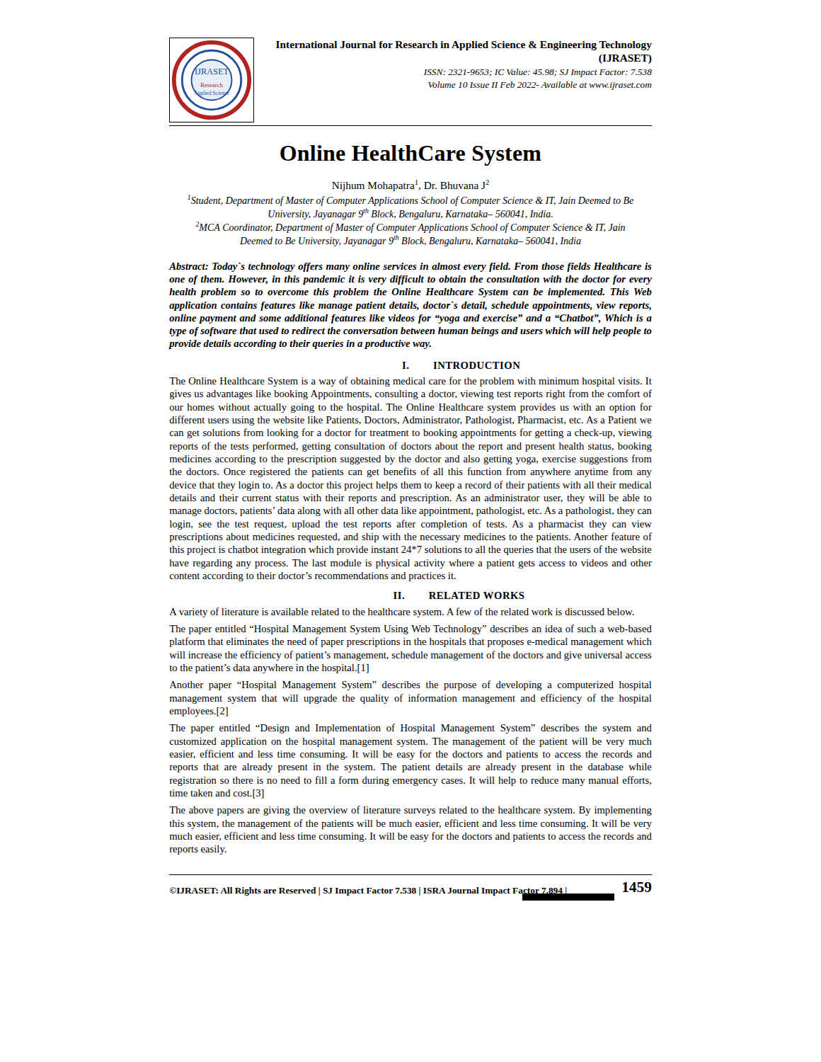International Journal for Research in Applied Science & Engineering Technology (IJRASET)
ISSN: 2321-9653; IC Value: 45.98; SJ Impact Factor: 7.538
Volume 10 Issue II Feb 2022- Available at www.ijraset.com
Online HealthCare System
Nijhum Mohapatra1, Dr. Bhuvana J2
1Student, Department of Master of Computer Applications School of Computer Science & IT, Jain Deemed to Be University, Jayanagar 9th Block, Bengaluru, Karnataka– 560041, India.
2MCA Coordinator, Department of Master of Computer Applications School of Computer Science & IT, Jain Deemed to Be University, Jayanagar 9th Block, Bengaluru, Karnataka– 560041, India
Abstract: Today`s technology offers many online services in almost every field. From those fields Healthcare is one of them. However, in this pandemic it is very difficult to obtain the consultation with the doctor for every health problem so to overcome this problem the Online Healthcare System can be implemented. This Web application contains features like manage patient details, doctor`s detail, schedule appointments, view reports, online payment and some additional features like videos for “yoga and exercise” and a “Chatbot”, Which is a type of software that used to redirect the conversation between human beings and users which will help people to provide details according to their queries in a productive way.
I. INTRODUCTION
The Online Healthcare System is a way of obtaining medical care for the problem with minimum hospital visits. It gives us advantages like booking Appointments, consulting a doctor, viewing test reports right from the comfort of our homes without actually going to the hospital. The Online Healthcare system provides us with an option for different users using the website like Patients, Doctors, Administrator, Pathologist, Pharmacist, etc. As a Patient we can get solutions from looking for a doctor for treatment to booking appointments for getting a check-up, viewing reports of the tests performed, getting consultation of doctors about the report and present health status, booking medicines according to the prescription suggested by the doctor and also getting yoga, exercise suggestions from the doctors. Once registered the patients can get benefits of all this function from anywhere anytime from any device that they login to. As a doctor this project helps them to keep a record of their patients with all their medical details and their current status with their reports and prescription. As an administrator user, they will be able to manage doctors, patients’ data along with all other data like appointment, pathologist, etc. As a pathologist, they can login, see the test request, upload the test reports after completion of tests. As a pharmacist they can view prescriptions about medicines requested, and ship with the necessary medicines to the patients. Another feature of this project is chatbot integration which provide instant 24*7 solutions to all the queries that the users of the website have regarding any process. The last module is physical activity where a patient gets access to videos and other content according to their doctor’s recommendations and practices it.
II. RELATED WORKS
A variety of literature is available related to the healthcare system. A few of the related work is discussed below.
The paper entitled “Hospital Management System Using Web Technology” describes an idea of such a web-based platform that eliminates the need of paper prescriptions in the hospitals that proposes e-medical management which will increase the efficiency of patient’s management, schedule management of the doctors and give universal access to the patient’s data anywhere in the hospital.[1]
Another paper “Hospital Management System” describes the purpose of developing a computerized hospital management system that will upgrade the quality of information management and efficiency of the hospital employees.[2]
The paper entitled “Design and Implementation of Hospital Management System” describes the system and customized application on the hospital management system. The management of the patient will be very much easier, efficient and less time consuming. It will be easy for the doctors and patients to access the records and reports that are already present in the system. The patient details are already present in the database while registration so there is no need to fill a form during emergency cases. It will help to reduce many manual efforts, time taken and cost.[3]
The above papers are giving the overview of literature surveys related to the healthcare system. By implementing this system, the management of the patients will be much easier, efficient and less time consuming. It will be very much easier, efficient and less time consuming. It will be easy for the doctors and patients to access the records and reports easily.
©IJRASET: All Rights are Reserved | SJ Impact Factor 7.538 | ISRA Journal Impact Factor 7.894 |
1459